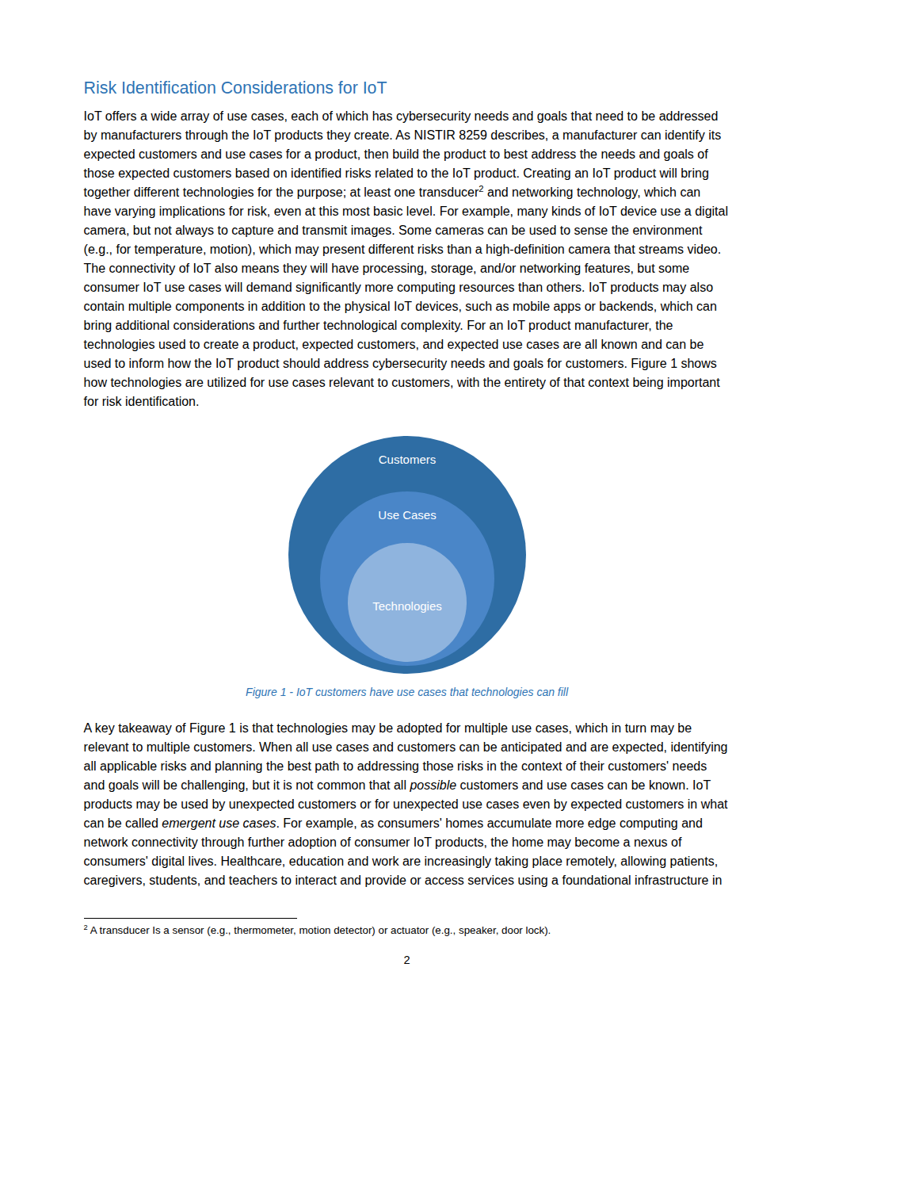Risk Identification Considerations for IoT
IoT offers a wide array of use cases, each of which has cybersecurity needs and goals that need to be addressed by manufacturers through the IoT products they create. As NISTIR 8259 describes, a manufacturer can identify its expected customers and use cases for a product, then build the product to best address the needs and goals of those expected customers based on identified risks related to the IoT product. Creating an IoT product will bring together different technologies for the purpose; at least one transducer2 and networking technology, which can have varying implications for risk, even at this most basic level. For example, many kinds of IoT device use a digital camera, but not always to capture and transmit images. Some cameras can be used to sense the environment (e.g., for temperature, motion), which may present different risks than a high-definition camera that streams video. The connectivity of IoT also means they will have processing, storage, and/or networking features, but some consumer IoT use cases will demand significantly more computing resources than others. IoT products may also contain multiple components in addition to the physical IoT devices, such as mobile apps or backends, which can bring additional considerations and further technological complexity. For an IoT product manufacturer, the technologies used to create a product, expected customers, and expected use cases are all known and can be used to inform how the IoT product should address cybersecurity needs and goals for customers. Figure 1 shows how technologies are utilized for use cases relevant to customers, with the entirety of that context being important for risk identification.
Customers Use Cases Technologies
Figure 1 - IoT customers have use cases that technologies can fill
A key takeaway of Figure 1 is that technologies may be adopted for multiple use cases, which in turn may be relevant to multiple customers. When all use cases and customers can be anticipated and are expected, identifying all applicable risks and planning the best path to addressing those risks in the context of their customers' needs and goals will be challenging, but it is not common that all possible customers and use cases can be known. IoT products may be used by unexpected customers or for unexpected use cases even by expected customers in what can be called emergent use cases. For example, as consumers' homes accumulate more edge computing and network connectivity through further adoption of consumer IoT products, the home may become a nexus of consumers' digital lives. Healthcare, education and work are increasingly taking place remotely, allowing patients, caregivers, students, and teachers to interact and provide or access services using a foundational infrastructure in
2 A transducer Is a sensor (e.g., thermometer, motion detector) or actuator (e.g., speaker, door lock).
2